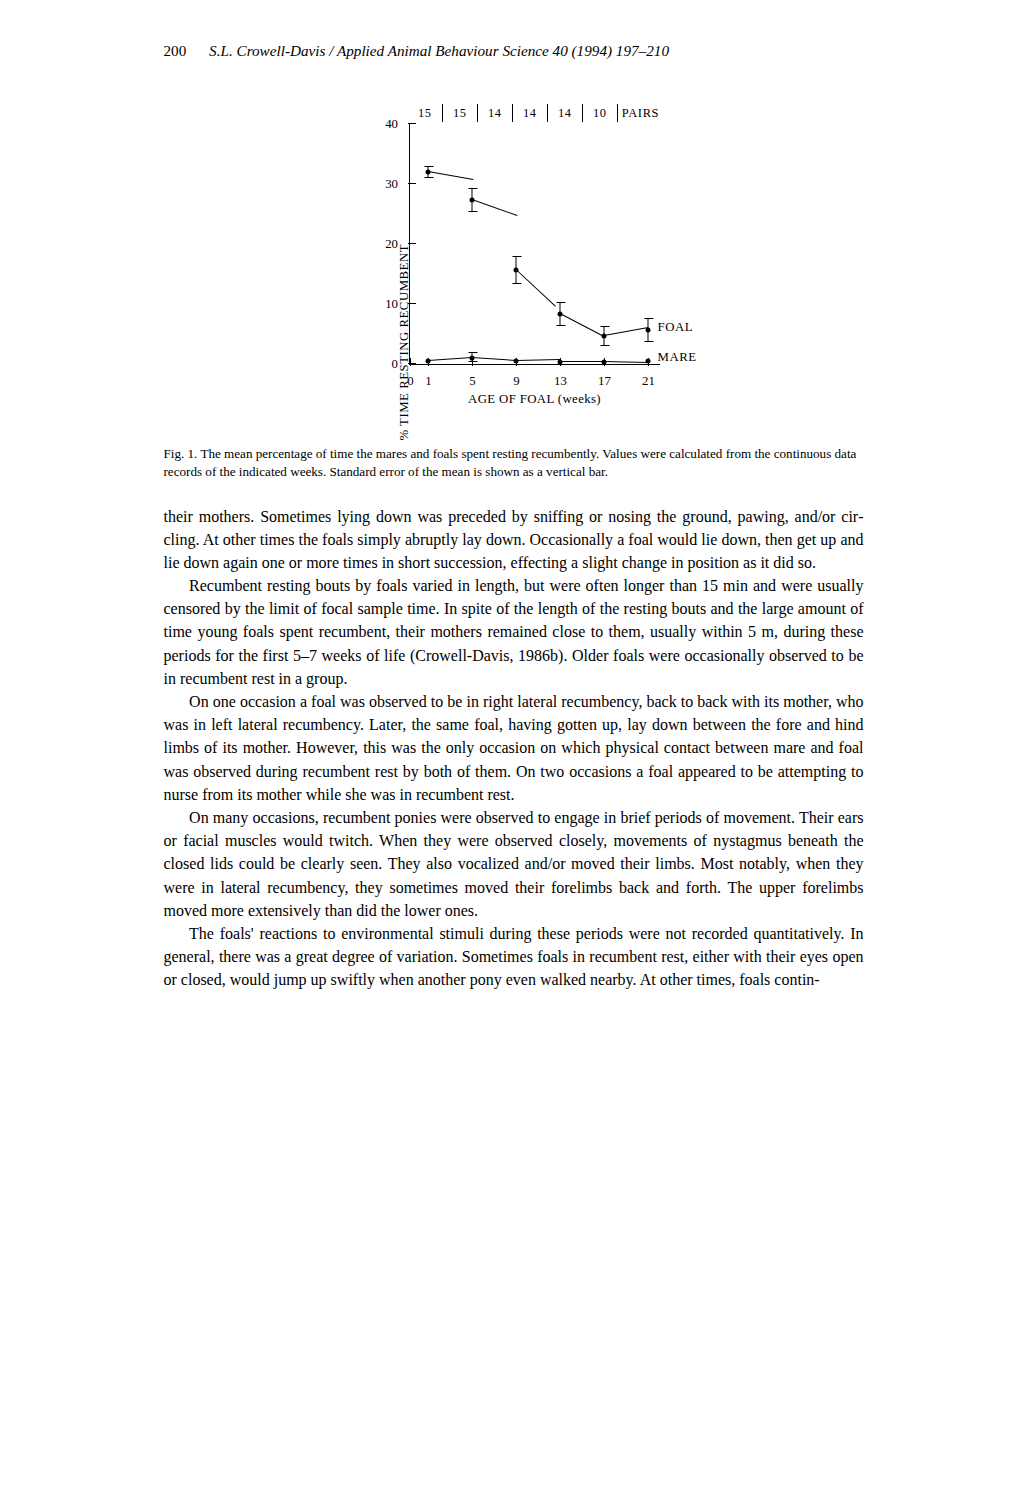200 S.L. Crowell-Davis / Applied Animal Behaviour Science 40 (1994) 197–210
151514141410 PAIRS
% TIME RESTING RECUMBENT
0
10
20
30
40
0
1
5
9
13
17
21
AGE OF FOAL (weeks)
FOAL
MARE
Fig. 1. The mean percentage of time the mares and foals spent resting recumbently. Values were calculated from the continuous data records of the indicated weeks. Standard error of the mean is shown as a vertical bar.
their mothers. Sometimes lying down was preceded by sniffing or nosing the ground, pawing, and/or circling. At other times the foals simply abruptly lay down. Occasionally a foal would lie down, then get up and lie down again one or more times in short succession, effecting a slight change in position as it did so.
Recumbent resting bouts by foals varied in length, but were often longer than 15 min and were usually censored by the limit of focal sample time. In spite of the length of the resting bouts and the large amount of time young foals spent recumbent, their mothers remained close to them, usually within 5 m, during these periods for the first 5–7 weeks of life (Crowell-Davis, 1986b). Older foals were occasionally observed to be in recumbent rest in a group.
On one occasion a foal was observed to be in right lateral recumbency, back to back with its mother, who was in left lateral recumbency. Later, the same foal, having gotten up, lay down between the fore and hind limbs of its mother. However, this was the only occasion on which physical contact between mare and foal was observed during recumbent rest by both of them. On two occasions a foal appeared to be attempting to nurse from its mother while she was in recumbent rest.
On many occasions, recumbent ponies were observed to engage in brief periods of movement. Their ears or facial muscles would twitch. When they were observed closely, movements of nystagmus beneath the closed lids could be clearly seen. They also vocalized and/or moved their limbs. Most notably, when they were in lateral recumbency, they sometimes moved their forelimbs back and forth. The upper forelimbs moved more extensively than did the lower ones.
The foals' reactions to environmental stimuli during these periods were not recorded quantitatively. In general, there was a great degree of variation. Sometimes foals in recumbent rest, either with their eyes open or closed, would jump up swiftly when another pony even walked nearby. At other times, foals contin-